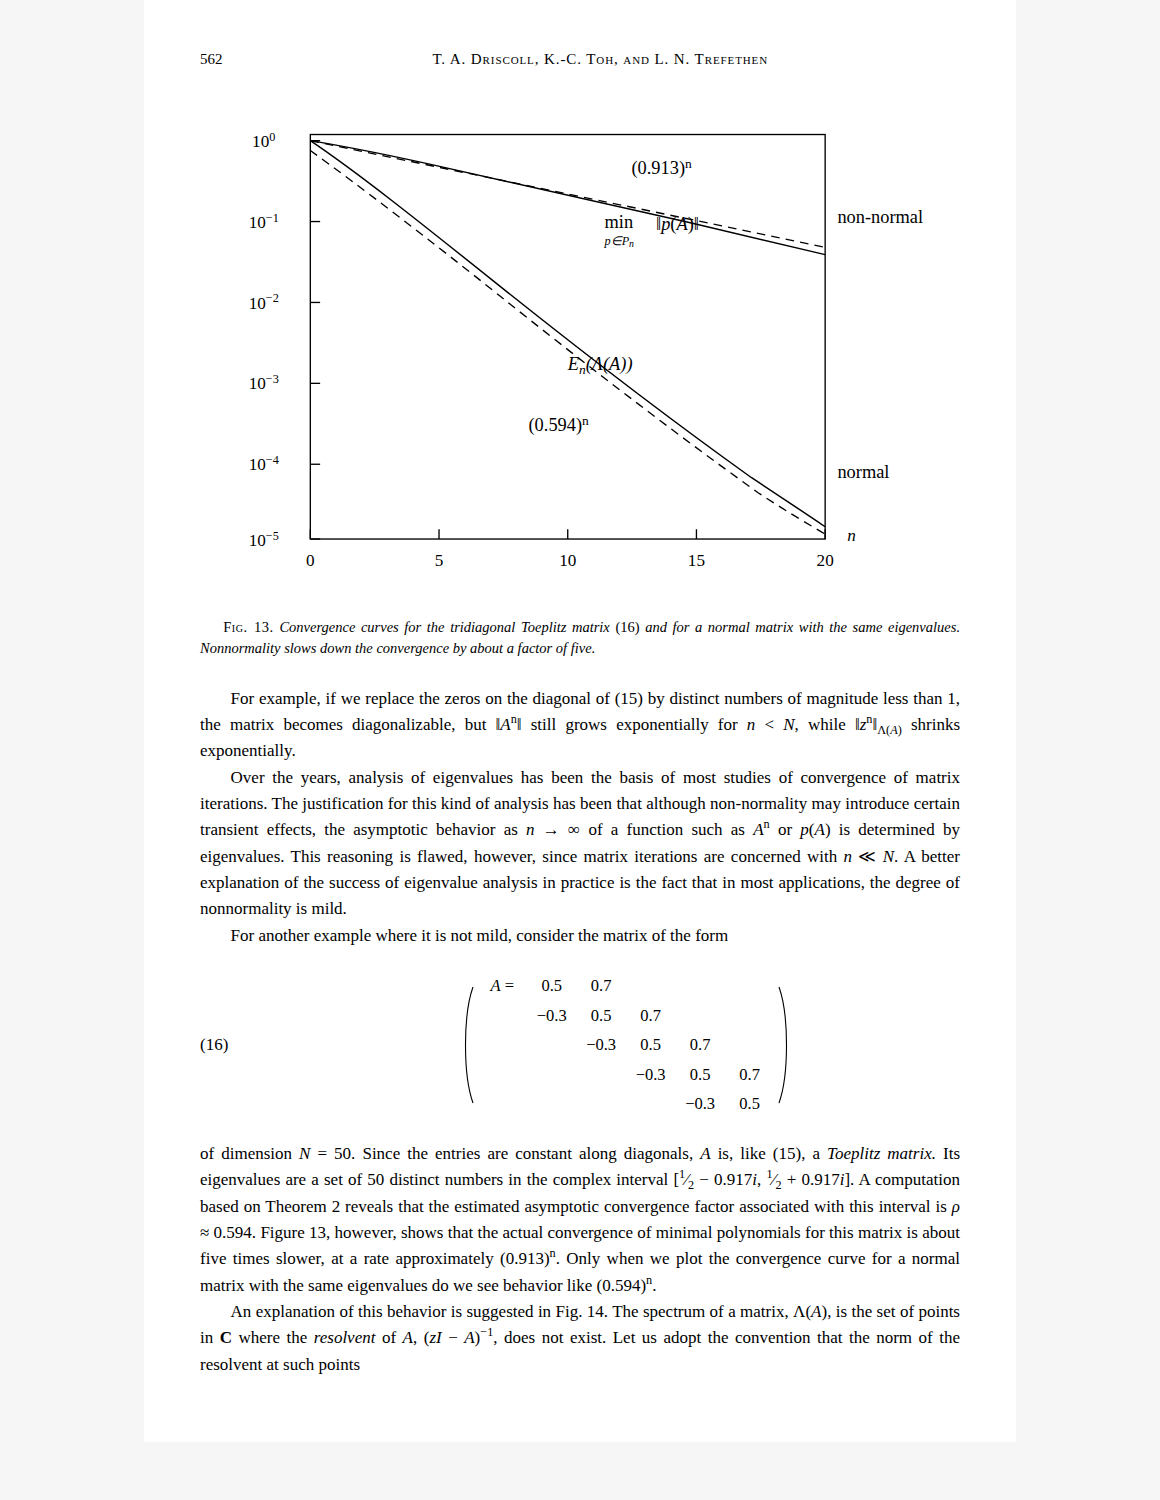562 T. A. Driscoll, K.-C. Toh, and L. N. Trefethen
100 10−1 10−2 10−3 10−4 10−5 0 5 10 15 20 n (0.913)n non-normal normal En(Λ(A)) (0.594)n min p∈Pn ‖p(A)‖
Fig. 13. Convergence curves for the tridiagonal Toeplitz matrix (16) and for a normal matrix with the same eigenvalues. Nonnormality slows down the convergence by about a factor of five.
For example, if we replace the zeros on the diagonal of (15) by distinct numbers of magnitude less than 1, the matrix becomes diagonalizable, but ‖An‖ still grows exponentially for n < N, while ‖zn‖Λ(A) shrinks exponentially.
Over the years, analysis of eigenvalues has been the basis of most studies of convergence of matrix iterations. The justification for this kind of analysis has been that although non-normality may introduce certain transient effects, the asymptotic behavior as n → ∞ of a function such as An or p(A) is determined by eigenvalues. This reasoning is flawed, however, since matrix iterations are concerned with n ≪ N. A better explanation of the success of eigenvalue analysis in practice is the fact that in most applications, the degree of nonnormality is mild.
For another example where it is not mild, consider the matrix of the form
(16)
| A = | 0.5 | 0.7 | | | |
| | −0.3 | 0.5 | 0.7 | | |
| | | −0.3 | 0.5 | 0.7 | |
| | | | −0.3 | 0.5 | 0.7 |
| | | | | −0.3 | 0.5 |
of dimension N = 50. Since the entries are constant along diagonals, A is, like (15), a Toeplitz matrix. Its eigenvalues are a set of 50 distinct numbers in the complex interval [1⁄2 − 0.917i, 1⁄2 + 0.917i]. A computation based on Theorem 2 reveals that the estimated asymptotic convergence factor associated with this interval is ρ ≈ 0.594. Figure 13, however, shows that the actual convergence of minimal polynomials for this matrix is about five times slower, at a rate approximately (0.913)n. Only when we plot the convergence curve for a normal matrix with the same eigenvalues do we see behavior like (0.594)n.
An explanation of this behavior is suggested in Fig. 14. The spectrum of a matrix, Λ(A), is the set of points in C where the resolvent of A, (zI − A)−1, does not exist. Let us adopt the convention that the norm of the resolvent at such points